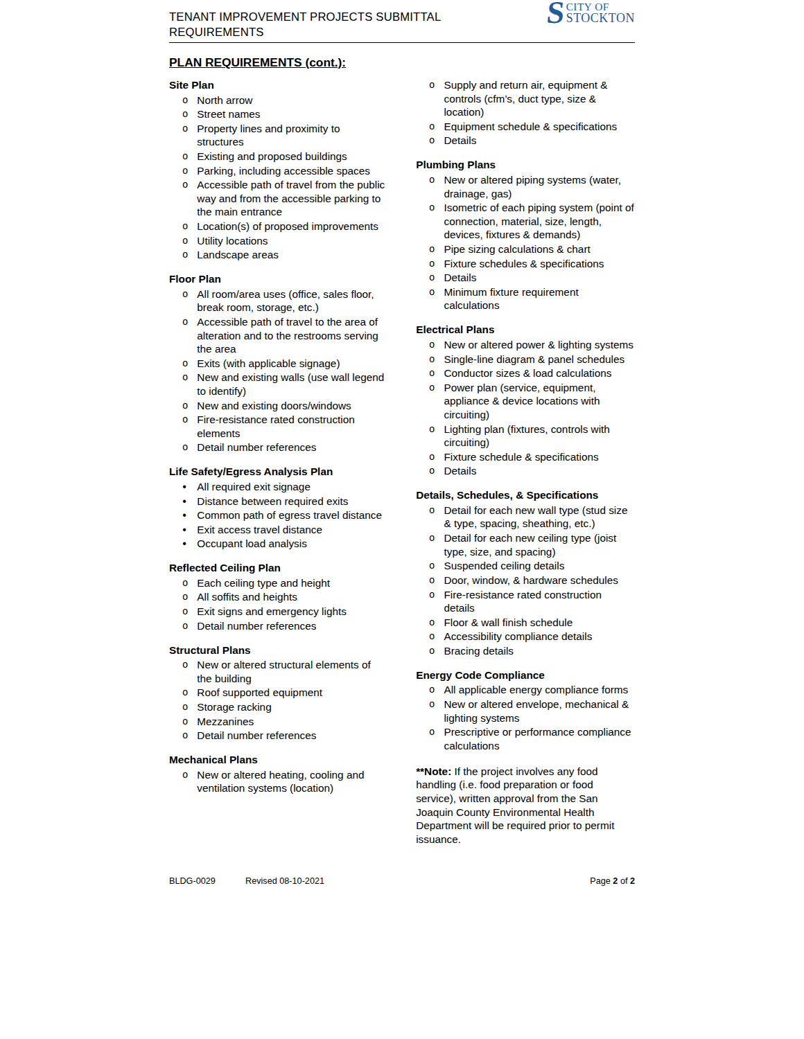SCITY OF STOCKTON
TENANT IMPROVEMENT PROJECTS SUBMITTAL REQUIREMENTS
PLAN REQUIREMENTS (cont.):
Site Plan
North arrow
Street names
Property lines and proximity to structures
Existing and proposed buildings
Parking, including accessible spaces
Accessible path of travel from the public way and from the accessible parking to the main entrance
Location(s) of proposed improvements
Utility locations
Landscape areas
Floor Plan
All room/area uses (office, sales floor, break room, storage, etc.)
Accessible path of travel to the area of alteration and to the restrooms serving the area
Exits (with applicable signage)
New and existing walls (use wall legend to identify)
New and existing doors/windows
Fire-resistance rated construction elements
Detail number references
Life Safety/Egress Analysis Plan
All required exit signage
Distance between required exits
Common path of egress travel distance
Exit access travel distance
Occupant load analysis
Reflected Ceiling Plan
Each ceiling type and height
All soffits and heights
Exit signs and emergency lights
Detail number references
Structural Plans
New or altered structural elements of the building
Roof supported equipment
Storage racking
Mezzanines
Detail number references
Mechanical Plans
New or altered heating, cooling and ventilation systems (location)
Supply and return air, equipment & controls (cfm’s, duct type, size & location)
Equipment schedule & specifications
Details
Plumbing Plans
New or altered piping systems (water, drainage, gas)
Isometric of each piping system (point of connection, material, size, length, devices, fixtures & demands)
Pipe sizing calculations & chart
Fixture schedules & specifications
Details
Minimum fixture requirement calculations
Electrical Plans
New or altered power & lighting systems
Single-line diagram & panel schedules
Conductor sizes & load calculations
Power plan (service, equipment, appliance & device locations with circuiting)
Lighting plan (fixtures, controls with circuiting)
Fixture schedule & specifications
Details
Details, Schedules, & Specifications
Detail for each new wall type (stud size & type, spacing, sheathing, etc.)
Detail for each new ceiling type (joist type, size, and spacing)
Suspended ceiling details
Door, window, & hardware schedules
Fire-resistance rated construction details
Floor & wall finish schedule
Accessibility compliance details
Bracing details
Energy Code Compliance
All applicable energy compliance forms
New or altered envelope, mechanical & lighting systems
Prescriptive or performance compliance calculations
**Note: If the project involves any food handling (i.e. food preparation or food service), written approval from the San Joaquin County Environmental Health Department will be required prior to permit issuance.
BLDG-0029 Revised 08-10-2021
Page 2 of 2